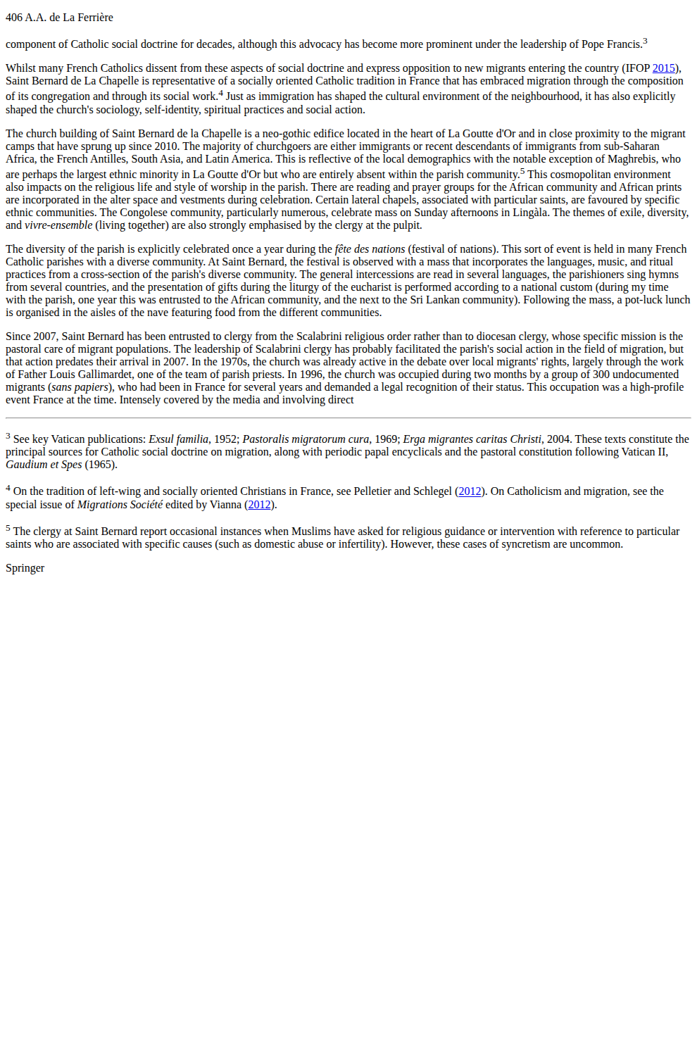406 A.A. de La Ferrière
component of Catholic social doctrine for decades, although this advocacy has become more prominent under the leadership of Pope Francis.3
Whilst many French Catholics dissent from these aspects of social doctrine and express opposition to new migrants entering the country (IFOP 2015), Saint Bernard de La Chapelle is representative of a socially oriented Catholic tradition in France that has embraced migration through the composition of its congregation and through its social work.4 Just as immigration has shaped the cultural environment of the neighbourhood, it has also explicitly shaped the church's sociology, self-identity, spiritual practices and social action.
The church building of Saint Bernard de la Chapelle is a neo-gothic edifice located in the heart of La Goutte d'Or and in close proximity to the migrant camps that have sprung up since 2010. The majority of churchgoers are either immigrants or recent descendants of immigrants from sub-Saharan Africa, the French Antilles, South Asia, and Latin America. This is reflective of the local demographics with the notable exception of Maghrebis, who are perhaps the largest ethnic minority in La Goutte d'Or but who are entirely absent within the parish community.5 This cosmopolitan environment also impacts on the religious life and style of worship in the parish. There are reading and prayer groups for the African community and African prints are incorporated in the alter space and vestments during celebration. Certain lateral chapels, associated with particular saints, are favoured by specific ethnic communities. The Congolese community, particularly numerous, celebrate mass on Sunday afternoons in Lingàla. The themes of exile, diversity, and vivre-ensemble (living together) are also strongly emphasised by the clergy at the pulpit.
The diversity of the parish is explicitly celebrated once a year during the fête des nations (festival of nations). This sort of event is held in many French Catholic parishes with a diverse community. At Saint Bernard, the festival is observed with a mass that incorporates the languages, music, and ritual practices from a cross-section of the parish's diverse community. The general intercessions are read in several languages, the parishioners sing hymns from several countries, and the presentation of gifts during the liturgy of the eucharist is performed according to a national custom (during my time with the parish, one year this was entrusted to the African community, and the next to the Sri Lankan community). Following the mass, a pot-luck lunch is organised in the aisles of the nave featuring food from the different communities.
Since 2007, Saint Bernard has been entrusted to clergy from the Scalabrini religious order rather than to diocesan clergy, whose specific mission is the pastoral care of migrant populations. The leadership of Scalabrini clergy has probably facilitated the parish's social action in the field of migration, but that action predates their arrival in 2007. In the 1970s, the church was already active in the debate over local migrants' rights, largely through the work of Father Louis Gallimardet, one of the team of parish priests. In 1996, the church was occupied during two months by a group of 300 undocumented migrants (sans papiers), who had been in France for several years and demanded a legal recognition of their status. This occupation was a high-profile event France at the time. Intensely covered by the media and involving direct
3 See key Vatican publications: Exsul familia, 1952; Pastoralis migratorum cura, 1969; Erga migrantes caritas Christi, 2004. These texts constitute the principal sources for Catholic social doctrine on migration, along with periodic papal encyclicals and the pastoral constitution following Vatican II, Gaudium et Spes (1965).
4 On the tradition of left-wing and socially oriented Christians in France, see Pelletier and Schlegel (2012). On Catholicism and migration, see the special issue of Migrations Société edited by Vianna (2012).
5 The clergy at Saint Bernard report occasional instances when Muslims have asked for religious guidance or intervention with reference to particular saints who are associated with specific causes (such as domestic abuse or infertility). However, these cases of syncretism are uncommon.
Springer